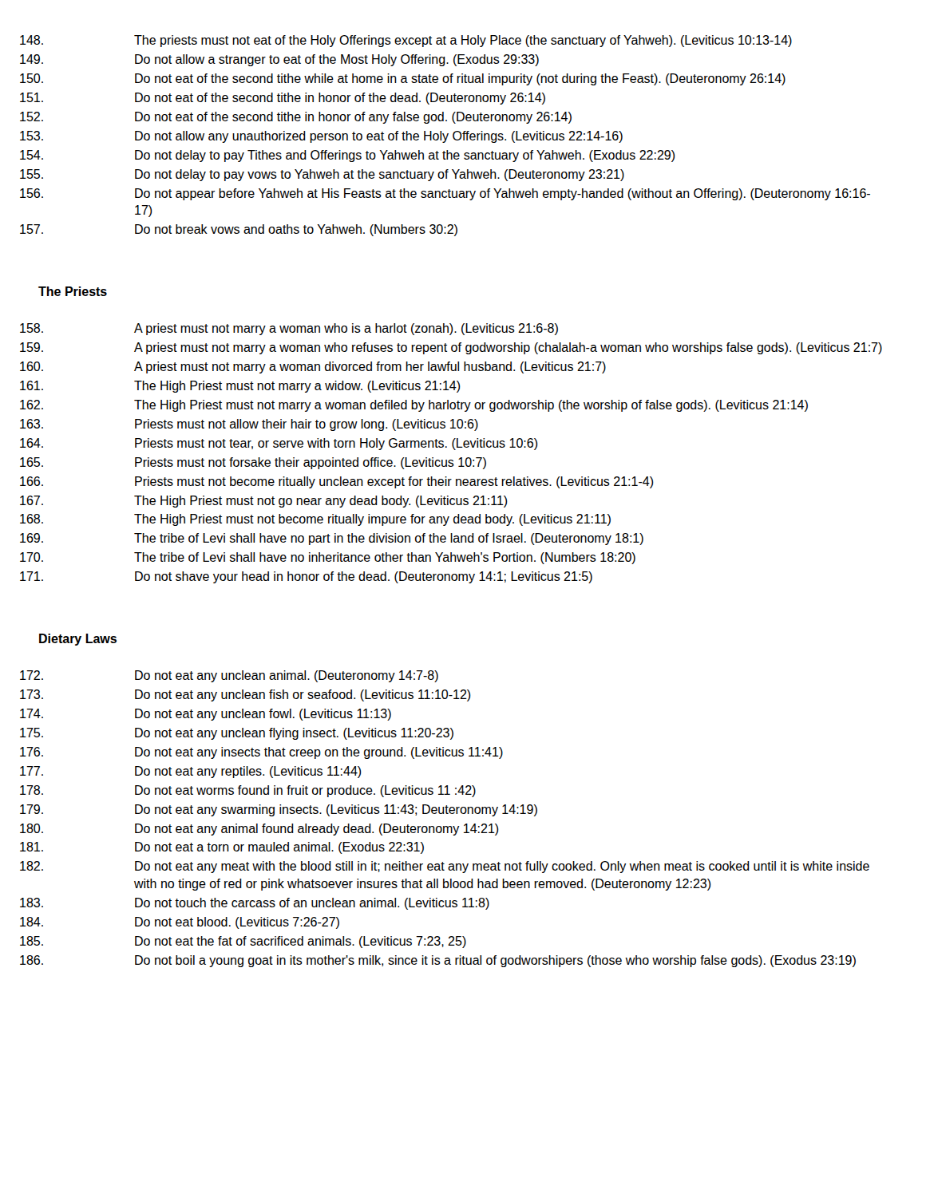148. The priests must not eat of the Holy Offerings except at a Holy Place (the sanctuary of Yahweh). (Leviticus 10:13-14)
149. Do not allow a stranger to eat of the Most Holy Offering. (Exodus 29:33)
150. Do not eat of the second tithe while at home in a state of ritual impurity (not during the Feast). (Deuteronomy 26:14)
151. Do not eat of the second tithe in honor of the dead. (Deuteronomy 26:14)
152. Do not eat of the second tithe in honor of any false god. (Deuteronomy 26:14)
153. Do not allow any unauthorized person to eat of the Holy Offerings. (Leviticus 22:14-16)
154. Do not delay to pay Tithes and Offerings to Yahweh at the sanctuary of Yahweh. (Exodus 22:29)
155. Do not delay to pay vows to Yahweh at the sanctuary of Yahweh. (Deuteronomy 23:21)
156. Do not appear before Yahweh at His Feasts at the sanctuary of Yahweh empty-handed (without an Offering). (Deuteronomy 16:16-17)
157. Do not break vows and oaths to Yahweh. (Numbers 30:2)
The Priests
158. A priest must not marry a woman who is a harlot (zonah). (Leviticus 21:6-8)
159. A priest must not marry a woman who refuses to repent of godworship (chalalah-a woman who worships false gods). (Leviticus 21:7)
160. A priest must not marry a woman divorced from her lawful husband. (Leviticus 21:7)
161. The High Priest must not marry a widow. (Leviticus 21:14)
162. The High Priest must not marry a woman defiled by harlotry or godworship (the worship of false gods). (Leviticus 21:14)
163. Priests must not allow their hair to grow long. (Leviticus 10:6)
164. Priests must not tear, or serve with torn Holy Garments. (Leviticus 10:6)
165. Priests must not forsake their appointed office. (Leviticus 10:7)
166. Priests must not become ritually unclean except for their nearest relatives. (Leviticus 21:1-4)
167. The High Priest must not go near any dead body. (Leviticus 21:11)
168. The High Priest must not become ritually impure for any dead body. (Leviticus 21:11)
169. The tribe of Levi shall have no part in the division of the land of Israel. (Deuteronomy 18:1)
170. The tribe of Levi shall have no inheritance other than Yahweh's Portion. (Numbers 18:20)
171. Do not shave your head in honor of the dead. (Deuteronomy 14:1; Leviticus 21:5)
Dietary Laws
172. Do not eat any unclean animal. (Deuteronomy 14:7-8)
173. Do not eat any unclean fish or seafood. (Leviticus 11:10-12)
174. Do not eat any unclean fowl. (Leviticus 11:13)
175. Do not eat any unclean flying insect. (Leviticus 11:20-23)
176. Do not eat any insects that creep on the ground. (Leviticus 11:41)
177. Do not eat any reptiles. (Leviticus 11:44)
178. Do not eat worms found in fruit or produce. (Leviticus 11 :42)
179. Do not eat any swarming insects. (Leviticus 11:43; Deuteronomy 14:19)
180. Do not eat any animal found already dead. (Deuteronomy 14:21)
181. Do not eat a torn or mauled animal. (Exodus 22:31)
182. Do not eat any meat with the blood still in it; neither eat any meat not fully cooked. Only when meat is cooked until it is white inside with no tinge of red or pink whatsoever insures that all blood had been removed. (Deuteronomy 12:23)
183. Do not touch the carcass of an unclean animal. (Leviticus 11:8)
184. Do not eat blood. (Leviticus 7:26-27)
185. Do not eat the fat of sacrificed animals. (Leviticus 7:23, 25)
186. Do not boil a young goat in its mother's milk, since it is a ritual of godworshipers (those who worship false gods). (Exodus 23:19)